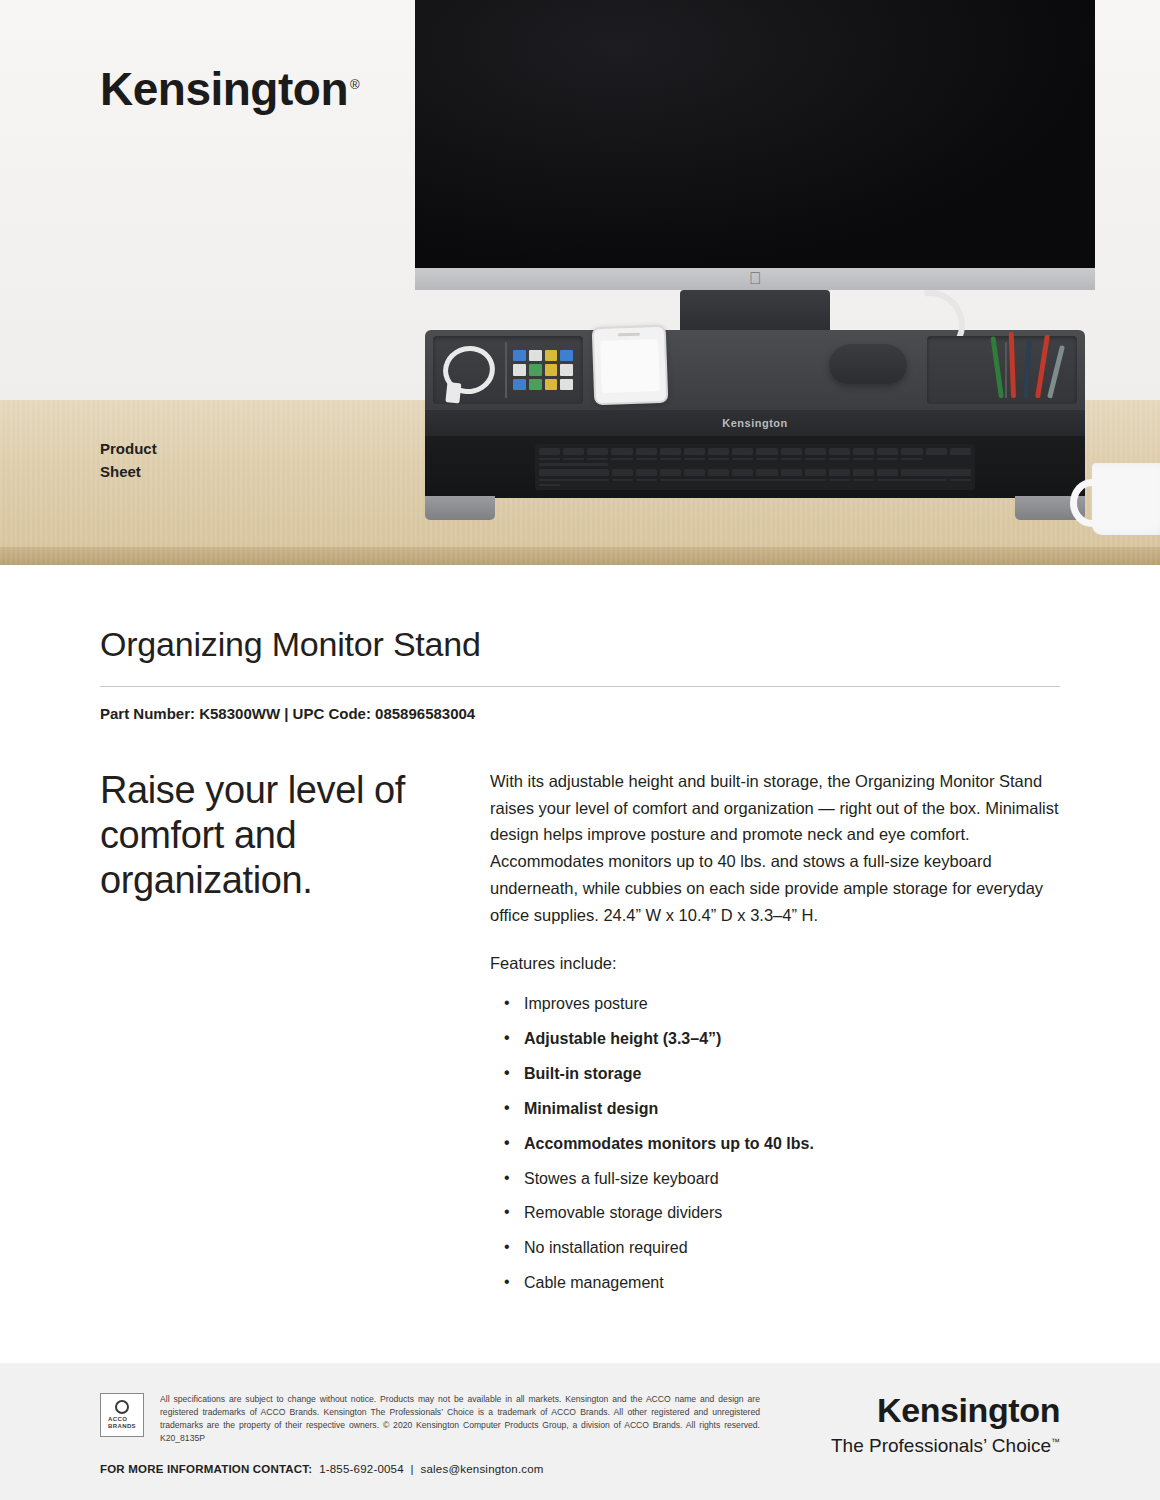Kensington®
Product
Sheet

Kensington
Organizing Monitor Stand
Part Number: K58300WW | UPC Code: 085896583004
Raise your level of comfort and organization.
With its adjustable height and built-in storage, the Organizing Monitor Stand raises your level of comfort and organization — right out of the box. Minimalist design helps improve posture and promote neck and eye comfort. Accommodates monitors up to 40 lbs. and stows a full-size keyboard underneath, while cubbies on each side provide ample storage for everyday office supplies. 24.4” W x 10.4” D x 3.3–4” H.
Features include:
Improves posture
Adjustable height (3.3–4”)
Built-in storage
Minimalist design
Accommodates monitors up to 40 lbs.
Stowes a full-size keyboard
Removable storage dividers
No installation required
Cable management
ACCO
BRANDS
All specifications are subject to change without notice. Products may not be available in all markets. Kensington and the ACCO name and design are registered trademarks of ACCO Brands. Kensington The Professionals’ Choice is a trademark of ACCO Brands. All other registered and unregistered trademarks are the property of their respective owners. © 2020 Kensington Computer Products Group, a division of ACCO Brands. All rights reserved. K20_8135P
FOR MORE INFORMATION CONTACT: 1-855-692-0054 | sales@kensington.com
Kensington
The Professionals’ Choice™